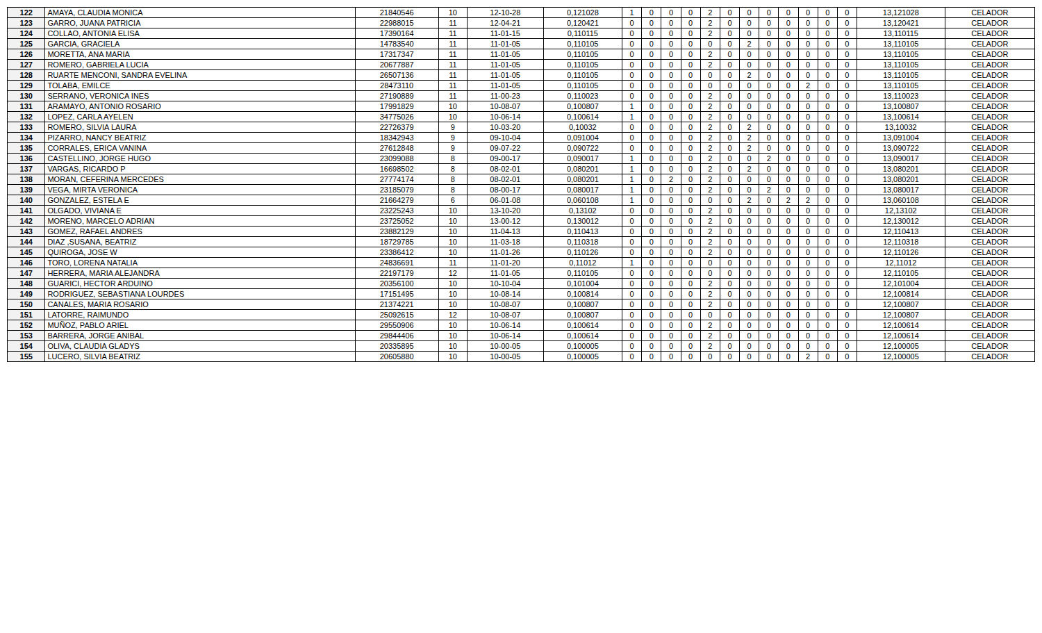| 122 | AMAYA, CLAUDIA MONICA | 21840546 | 10 | 12-10-28 | 0,121028 | 1 | 0 | 0 | 0 | 2 | 0 | 0 | 0 | 0 | 0 | 0 | 0 | 13,121028 | CELADOR |
| 123 | GARRO, JUANA PATRICIA | 22988015 | 11 | 12-04-21 | 0,120421 | 0 | 0 | 0 | 0 | 2 | 0 | 0 | 0 | 0 | 0 | 0 | 0 | 13,120421 | CELADOR |
| 124 | COLLAO, ANTONIA ELISA | 17390164 | 11 | 11-01-15 | 0,110115 | 0 | 0 | 0 | 0 | 2 | 0 | 0 | 0 | 0 | 0 | 0 | 0 | 13,110115 | CELADOR |
| 125 | GARCIA, GRACIELA | 14783540 | 11 | 11-01-05 | 0,110105 | 0 | 0 | 0 | 0 | 0 | 0 | 2 | 0 | 0 | 0 | 0 | 0 | 13,110105 | CELADOR |
| 126 | MORETTA, ANA MARIA | 17317347 | 11 | 11-01-05 | 0,110105 | 0 | 0 | 0 | 0 | 2 | 0 | 0 | 0 | 0 | 0 | 0 | 0 | 13,110105 | CELADOR |
| 127 | ROMERO, GABRIELA LUCIA | 20677887 | 11 | 11-01-05 | 0,110105 | 0 | 0 | 0 | 0 | 2 | 0 | 0 | 0 | 0 | 0 | 0 | 0 | 13,110105 | CELADOR |
| 128 | RUARTE MENCONI, SANDRA EVELINA | 26507136 | 11 | 11-01-05 | 0,110105 | 0 | 0 | 0 | 0 | 0 | 0 | 2 | 0 | 0 | 0 | 0 | 0 | 13,110105 | CELADOR |
| 129 | TOLABA, EMILCE | 28473110 | 11 | 11-01-05 | 0,110105 | 0 | 0 | 0 | 0 | 0 | 0 | 0 | 0 | 0 | 2 | 0 | 0 | 13,110105 | CELADOR |
| 130 | SERRANO, VERONICA INES | 27190889 | 11 | 11-00-23 | 0,110023 | 0 | 0 | 0 | 0 | 2 | 0 | 0 | 0 | 0 | 0 | 0 | 0 | 13,110023 | CELADOR |
| 131 | ARAMAYO, ANTONIO ROSARIO | 17991829 | 10 | 10-08-07 | 0,100807 | 1 | 0 | 0 | 0 | 2 | 0 | 0 | 0 | 0 | 0 | 0 | 0 | 13,100807 | CELADOR |
| 132 | LOPEZ, CARLA AYELEN | 34775026 | 10 | 10-06-14 | 0,100614 | 1 | 0 | 0 | 0 | 2 | 0 | 0 | 0 | 0 | 0 | 0 | 0 | 13,100614 | CELADOR |
| 133 | ROMERO, SILVIA LAURA | 22726379 | 9 | 10-03-20 | 0,10032 | 0 | 0 | 0 | 0 | 2 | 0 | 2 | 0 | 0 | 0 | 0 | 0 | 13,10032 | CELADOR |
| 134 | PIZARRO, NANCY BEATRIZ | 18342943 | 9 | 09-10-04 | 0,091004 | 0 | 0 | 0 | 0 | 2 | 0 | 2 | 0 | 0 | 0 | 0 | 0 | 13,091004 | CELADOR |
| 135 | CORRALES, ERICA VANINA | 27612848 | 9 | 09-07-22 | 0,090722 | 0 | 0 | 0 | 0 | 2 | 0 | 2 | 0 | 0 | 0 | 0 | 0 | 13,090722 | CELADOR |
| 136 | CASTELLINO, JORGE HUGO | 23099088 | 8 | 09-00-17 | 0,090017 | 1 | 0 | 0 | 0 | 2 | 0 | 0 | 2 | 0 | 0 | 0 | 0 | 13,090017 | CELADOR |
| 137 | VARGAS, RICARDO P | 16698502 | 8 | 08-02-01 | 0,080201 | 1 | 0 | 0 | 0 | 2 | 0 | 2 | 0 | 0 | 0 | 0 | 0 | 13,080201 | CELADOR |
| 138 | MORAN, CEFERINA MERCEDES | 27774174 | 8 | 08-02-01 | 0,080201 | 1 | 0 | 2 | 0 | 2 | 0 | 0 | 0 | 0 | 0 | 0 | 0 | 13,080201 | CELADOR |
| 139 | VEGA, MIRTA VERONICA | 23185079 | 8 | 08-00-17 | 0,080017 | 1 | 0 | 0 | 0 | 2 | 0 | 0 | 2 | 0 | 0 | 0 | 0 | 13,080017 | CELADOR |
| 140 | GONZALEZ, ESTELA E | 21664279 | 6 | 06-01-08 | 0,060108 | 1 | 0 | 0 | 0 | 0 | 0 | 2 | 0 | 2 | 2 | 0 | 0 | 13,060108 | CELADOR |
| 141 | OLGADO, VIVIANA E | 23225243 | 10 | 13-10-20 | 0,13102 | 0 | 0 | 0 | 0 | 2 | 0 | 0 | 0 | 0 | 0 | 0 | 0 | 12,13102 | CELADOR |
| 142 | MORENO, MARCELO ADRIAN | 23725052 | 10 | 13-00-12 | 0,130012 | 0 | 0 | 0 | 0 | 2 | 0 | 0 | 0 | 0 | 0 | 0 | 0 | 12,130012 | CELADOR |
| 143 | GOMEZ, RAFAEL ANDRES | 23882129 | 10 | 11-04-13 | 0,110413 | 0 | 0 | 0 | 0 | 2 | 0 | 0 | 0 | 0 | 0 | 0 | 0 | 12,110413 | CELADOR |
| 144 | DIAZ ,SUSANA, BEATRIZ | 18729785 | 10 | 11-03-18 | 0,110318 | 0 | 0 | 0 | 0 | 2 | 0 | 0 | 0 | 0 | 0 | 0 | 0 | 12,110318 | CELADOR |
| 145 | QUIROGA, JOSE W | 23386412 | 10 | 11-01-26 | 0,110126 | 0 | 0 | 0 | 0 | 2 | 0 | 0 | 0 | 0 | 0 | 0 | 0 | 12,110126 | CELADOR |
| 146 | TORO, LORENA NATALIA | 24836691 | 11 | 11-01-20 | 0,11012 | 1 | 0 | 0 | 0 | 0 | 0 | 0 | 0 | 0 | 0 | 0 | 0 | 12,11012 | CELADOR |
| 147 | HERRERA, MARIA ALEJANDRA | 22197179 | 12 | 11-01-05 | 0,110105 | 0 | 0 | 0 | 0 | 0 | 0 | 0 | 0 | 0 | 0 | 0 | 0 | 12,110105 | CELADOR |
| 148 | GUARICI, HECTOR ARDUINO | 20356100 | 10 | 10-10-04 | 0,101004 | 0 | 0 | 0 | 0 | 2 | 0 | 0 | 0 | 0 | 0 | 0 | 0 | 12,101004 | CELADOR |
| 149 | RODRIGUEZ, SEBASTIANA LOURDES | 17151495 | 10 | 10-08-14 | 0,100814 | 0 | 0 | 0 | 0 | 2 | 0 | 0 | 0 | 0 | 0 | 0 | 0 | 12,100814 | CELADOR |
| 150 | CANALES, MARIA ROSARIO | 21374221 | 10 | 10-08-07 | 0,100807 | 0 | 0 | 0 | 0 | 2 | 0 | 0 | 0 | 0 | 0 | 0 | 0 | 12,100807 | CELADOR |
| 151 | LATORRE, RAIMUNDO | 25092615 | 12 | 10-08-07 | 0,100807 | 0 | 0 | 0 | 0 | 0 | 0 | 0 | 0 | 0 | 0 | 0 | 0 | 12,100807 | CELADOR |
| 152 | MUÑOZ, PABLO ARIEL | 29550906 | 10 | 10-06-14 | 0,100614 | 0 | 0 | 0 | 0 | 2 | 0 | 0 | 0 | 0 | 0 | 0 | 0 | 12,100614 | CELADOR |
| 153 | BARRERA, JORGE ANIBAL | 29844406 | 10 | 10-06-14 | 0,100614 | 0 | 0 | 0 | 0 | 2 | 0 | 0 | 0 | 0 | 0 | 0 | 0 | 12,100614 | CELADOR |
| 154 | OLIVA, CLAUDIA GLADYS | 20335895 | 10 | 10-00-05 | 0,100005 | 0 | 0 | 0 | 0 | 2 | 0 | 0 | 0 | 0 | 0 | 0 | 0 | 12,100005 | CELADOR |
| 155 | LUCERO, SILVIA BEATRIZ | 20605880 | 10 | 10-00-05 | 0,100005 | 0 | 0 | 0 | 0 | 0 | 0 | 0 | 0 | 0 | 2 | 0 | 0 | 12,100005 | CELADOR |